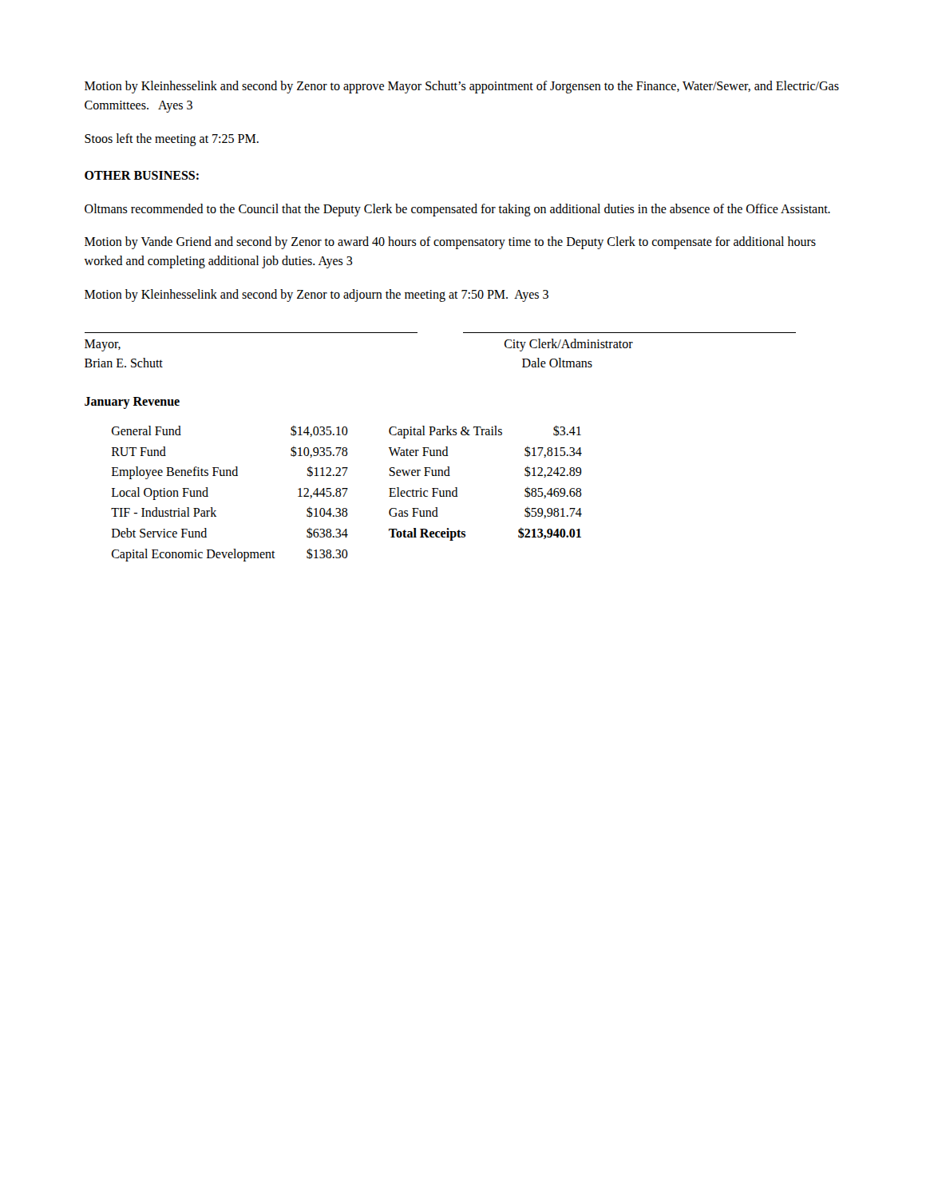Motion by Kleinhesselink and second by Zenor to approve Mayor Schutt’s appointment of Jorgensen to the Finance, Water/Sewer, and Electric/Gas Committees. Ayes 3
Stoos left the meeting at 7:25 PM.
OTHER BUSINESS:
Oltmans recommended to the Council that the Deputy Clerk be compensated for taking on additional duties in the absence of the Office Assistant.
Motion by Vande Griend and second by Zenor to award 40 hours of compensatory time to the Deputy Clerk to compensate for additional hours worked and completing additional job duties. Ayes 3
Motion by Kleinhesselink and second by Zenor to adjourn the meeting at 7:50 PM. Ayes 3
| Mayor, Brian E. Schutt | City Clerk/Administrator Dale Oltmans |
January Revenue
| General Fund | $14,035.10 | Capital Parks & Trails | $3.41 |
| RUT Fund | $10,935.78 | Water Fund | $17,815.34 |
| Employee Benefits Fund | $112.27 | Sewer Fund | $12,242.89 |
| Local Option Fund | 12,445.87 | Electric Fund | $85,469.68 |
| TIF - Industrial Park | $104.38 | Gas Fund | $59,981.74 |
| Debt Service Fund | $638.34 | Total Receipts | $213,940.01 |
| Capital Economic Development | $138.30 | | |